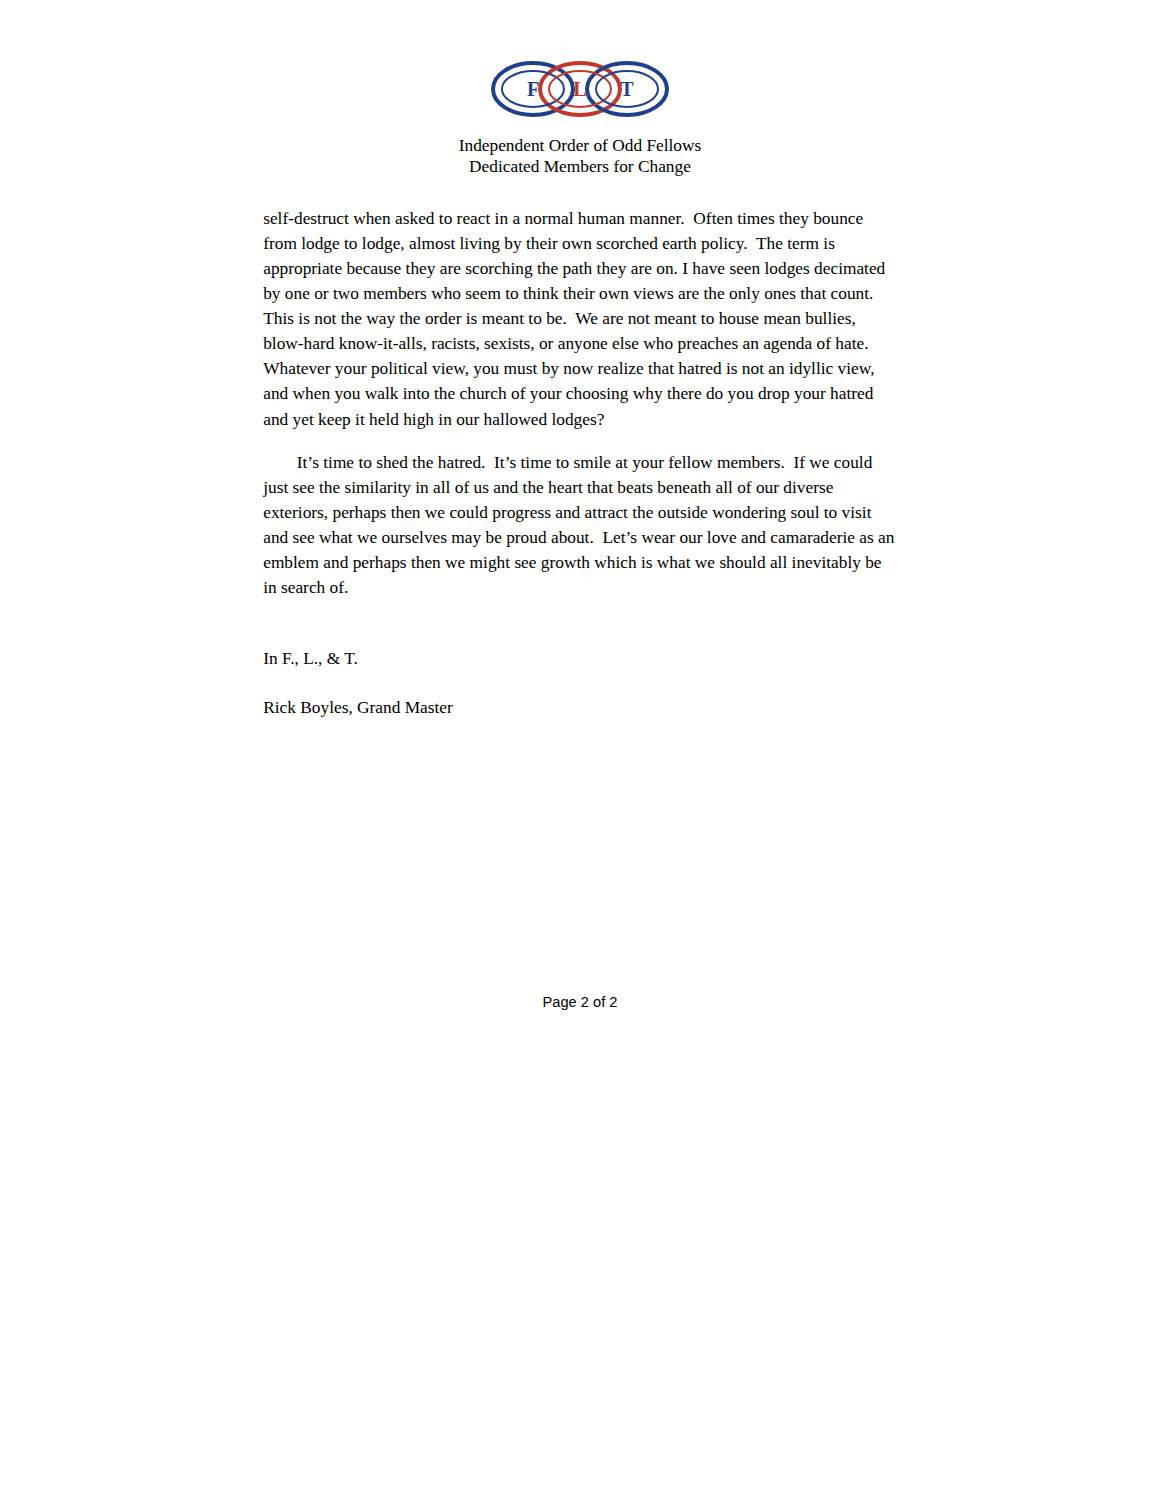Three interlocking links bearing the letters F, L and T F L T
Independent Order of Odd Fellows Dedicated Members for Change
self-destruct when asked to react in a normal human manner. Often times they bounce from lodge to lodge, almost living by their own scorched earth policy. The term is appropriate because they are scorching the path they are on. I have seen lodges decimated by one or two members who seem to think their own views are the only ones that count. This is not the way the order is meant to be. We are not meant to house mean bullies, blow-hard know-it-alls, racists, sexists, or anyone else who preaches an agenda of hate. Whatever your political view, you must by now realize that hatred is not an idyllic view, and when you walk into the church of your choosing why there do you drop your hatred and yet keep it held high in our hallowed lodges?
It’s time to shed the hatred. It’s time to smile at your fellow members. If we could just see the similarity in all of us and the heart that beats beneath all of our diverse exteriors, perhaps then we could progress and attract the outside wondering soul to visit and see what we ourselves may be proud about. Let’s wear our love and camaraderie as an emblem and perhaps then we might see growth which is what we should all inevitably be in search of.
In F., L., & T.
Rick Boyles, Grand Master
Page 2 of 2